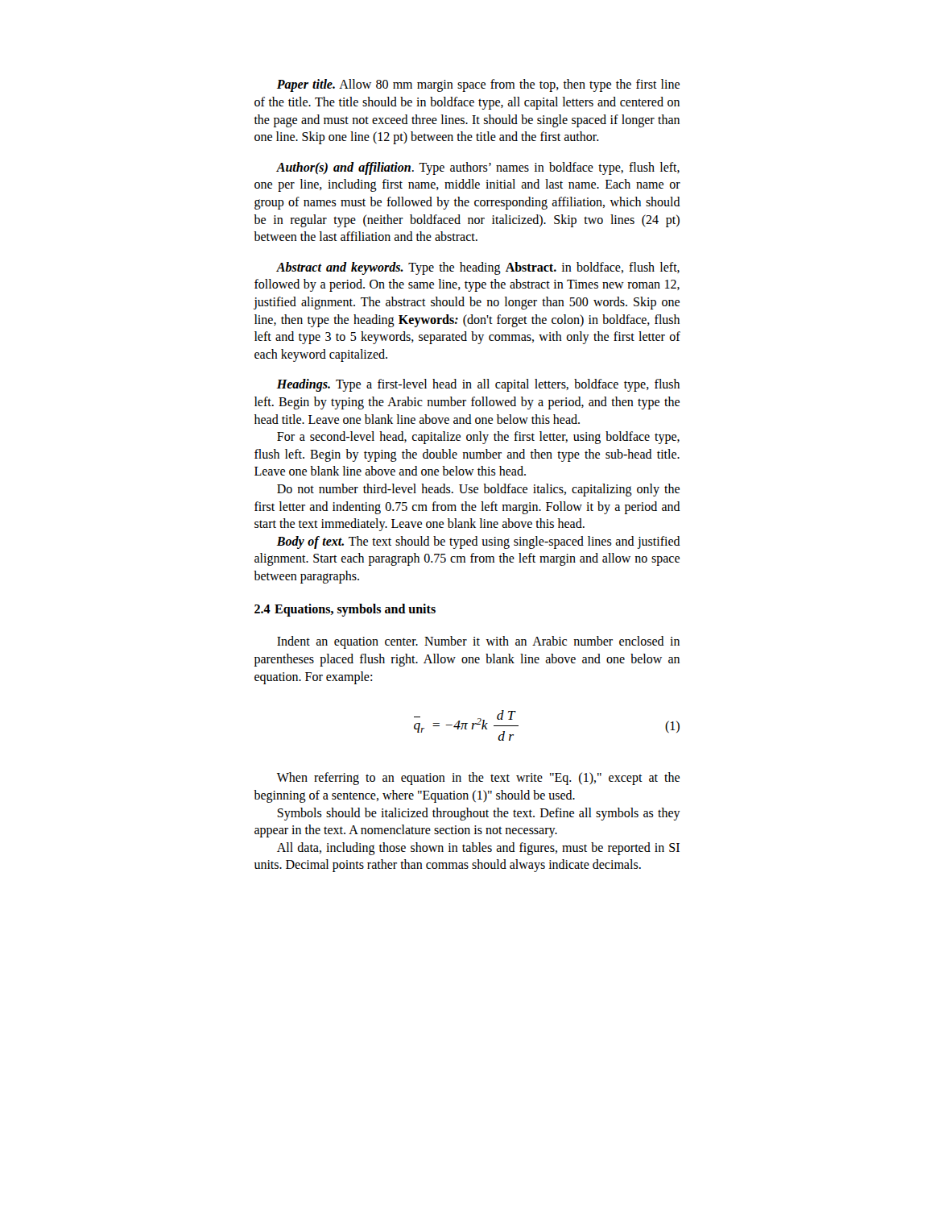Paper title. Allow 80 mm margin space from the top, then type the first line of the title. The title should be in boldface type, all capital letters and centered on the page and must not exceed three lines. It should be single spaced if longer than one line. Skip one line (12 pt) between the title and the first author.
Author(s) and affiliation. Type authors’ names in boldface type, flush left, one per line, including first name, middle initial and last name. Each name or group of names must be followed by the corresponding affiliation, which should be in regular type (neither boldfaced nor italicized). Skip two lines (24 pt) between the last affiliation and the abstract.
Abstract and keywords. Type the heading Abstract. in boldface, flush left, followed by a period. On the same line, type the abstract in Times new roman 12, justified alignment. The abstract should be no longer than 500 words. Skip one line, then type the heading Keywords: (don't forget the colon) in boldface, flush left and type 3 to 5 keywords, separated by commas, with only the first letter of each keyword capitalized.
Headings. Type a first-level head in all capital letters, boldface type, flush left. Begin by typing the Arabic number followed by a period, and then type the head title. Leave one blank line above and one below this head.
For a second-level head, capitalize only the first letter, using boldface type, flush left. Begin by typing the double number and then type the sub-head title. Leave one blank line above and one below this head.
Do not number third-level heads. Use boldface italics, capitalizing only the first letter and indenting 0.75 cm from the left margin. Follow it by a period and start the text immediately. Leave one blank line above this head.
Body of text. The text should be typed using single-spaced lines and justified alignment. Start each paragraph 0.75 cm from the left margin and allow no space between paragraphs.
2.4 Equations, symbols and units
Indent an equation center. Number it with an Arabic number enclosed in parentheses placed flush right. Allow one blank line above and one below an equation. For example:
qr = −4π r2k d T d r (1)
When referring to an equation in the text write "Eq. (1)," except at the beginning of a sentence, where "Equation (1)" should be used.
Symbols should be italicized throughout the text. Define all symbols as they appear in the text. A nomenclature section is not necessary.
All data, including those shown in tables and figures, must be reported in SI units. Decimal points rather than commas should always indicate decimals.